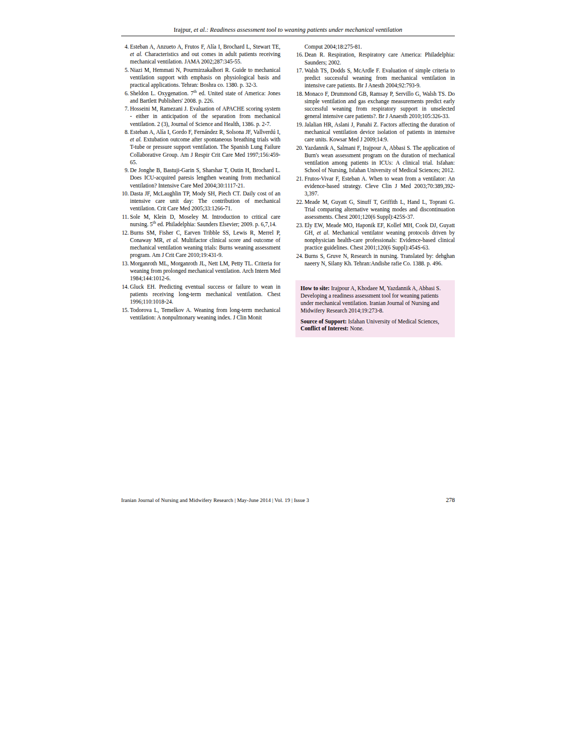Irajpur, et al.: Readiness assessment tool to weaning patients under mechanical ventilation
4. Esteban A, Anzueto A, Frutos F, Alía I, Brochard L, Stewart TE, et al. Characteristics and out comes in adult patients receiving mechanical ventilation. JAMA 2002;287:345-55.
5. Niazi M, Hemmati N, Pourmirzakalhori R. Guide to mechanical ventilation support with emphasis on physiological basis and practical applications. Tehran: Boshra co. 1380. p. 32-3.
6. Sheldon L. Oxygenation. 7th ed. United state of America: Jones and Bartlett Publishers' 2008. p. 226.
7. Hosseini M, Ramezani J. Evaluation of APACHE scoring system - either in anticipation of the separation from mechanical ventilation. 2 (3), Journal of Science and Health, 1386. p. 2-7.
8. Esteban A, Alía I, Gordo F, Fernández R, Solsona JF, Vallverdú I, et al. Extubation outcome after spontaneous breathing trials with T-tube or pressure support ventilation. The Spanish Lung Failure Collaborative Group. Am J Respir Crit Care Med 1997;156:459-65.
9. De Jonghe B, Bastuji-Garin S, Sharshar T, Outin H, Brochard L. Does ICU-acquired paresis lengthen weaning from mechanical ventilation? Intensive Care Med 2004;30:1117-21.
10. Dasta JF, McLaughlin TP, Mody SH, Piech CT. Daily cost of an intensive care unit day: The contribution of mechanical ventilation. Crit Care Med 2005;33:1266-71.
11. Sole M, Klein D, Moseley M. Introduction to critical care nursing. 5th ed. Philadelphia: Saunders Elsevier; 2009. p. 6,7,14.
12. Burns SM, Fisher C, Earven Tribble SS, Lewis R, Merrel P, Conaway MR, et al. Multifactor clinical score and outcome of mechanical ventilation weaning trials: Burns weaning assessment program. Am J Crit Care 2010;19:431-9.
13. Morganroth ML, Morganroth JL, Nett LM, Petty TL. Criteria for weaning from prolonged mechanical ventilation. Arch Intern Med 1984;144:1012-6.
14. Gluck EH. Predicting eventual success or failure to wean in patients receiving long-term mechanical ventilation. Chest 1996;110:1018-24.
15. Todorova L, Temelkov A. Weaning from long-term mechanical ventilation: A nonpulmonary weaning index. J Clin Monit
Comput 2004;18:275-81.
16. Dean R. Respiration, Respiratory care America: Philadelphia: Saunders; 2002.
17. Walsh TS, Dodds S, McArdle F. Evaluation of simple criteria to predict successful weaning from mechanical ventilation in intensive care patients. Br J Anesth 2004;92:793-9.
18. Monaco F, Drummond GB, Ramsay P, Servillo G, Walsh TS. Do simple ventilation and gas exchange measurements predict early successful weaning from respiratory support in unselected general intensive care patients?. Br J Anaesth 2010;105:326-33.
19. Jalalian HR, Aslani J, Panahi Z. Factors affecting the duration of mechanical ventilation device isolation of patients in intensive care units. Kowsar Med J 2009;14:9.
20. Yazdannik A, Salmani F, Irajpour A, Abbasi S. The application of Burn's wean assessment program on the duration of mechanical ventilation among patients in ICUs: A clinical trial. Isfahan: School of Nursing, Isfahan University of Medical Sciences; 2012.
21. Frutos-Vivar F, Esteban A. When to wean from a ventilator: An evidence-based strategy. Cleve Clin J Med 2003;70:389,392-3,397.
22. Meade M, Guyatt G, Sinuff T, Griffith L, Hand L, Toprani G. Trial comparing alternative weaning modes and discontinuation assessments. Chest 2001;120(6 Suppl):425S-37.
23. Ely EW, Meade MO, Haponik EF, Kollef MH, Cook DJ, Guyatt GH, et al. Mechanical ventilator weaning protocols driven by nonphysician health-care professionals: Evidence-based clinical practice guidelines. Chest 2001;120(6 Suppl):454S-63.
24. Burns S, Gruve N, Research in nursing. Translated by: dehghan naeery N, Silany Kh. Tehran:Andishe rafie Co. 1388. p. 496.
How to site: Irajpour A, Khodaee M, Yazdannik A, Abbasi S. Developing a readiness assessment tool for weaning patients under mechanical ventilation. Iranian Journal of Nursing and Midwifery Research 2014;19:273-8.
Source of Support: Isfahan University of Medical Sciences, Conflict of Interest: None.
Iranian Journal of Nursing and Midwifery Research | May-June 2014 | Vol. 19 | Issue 3
278